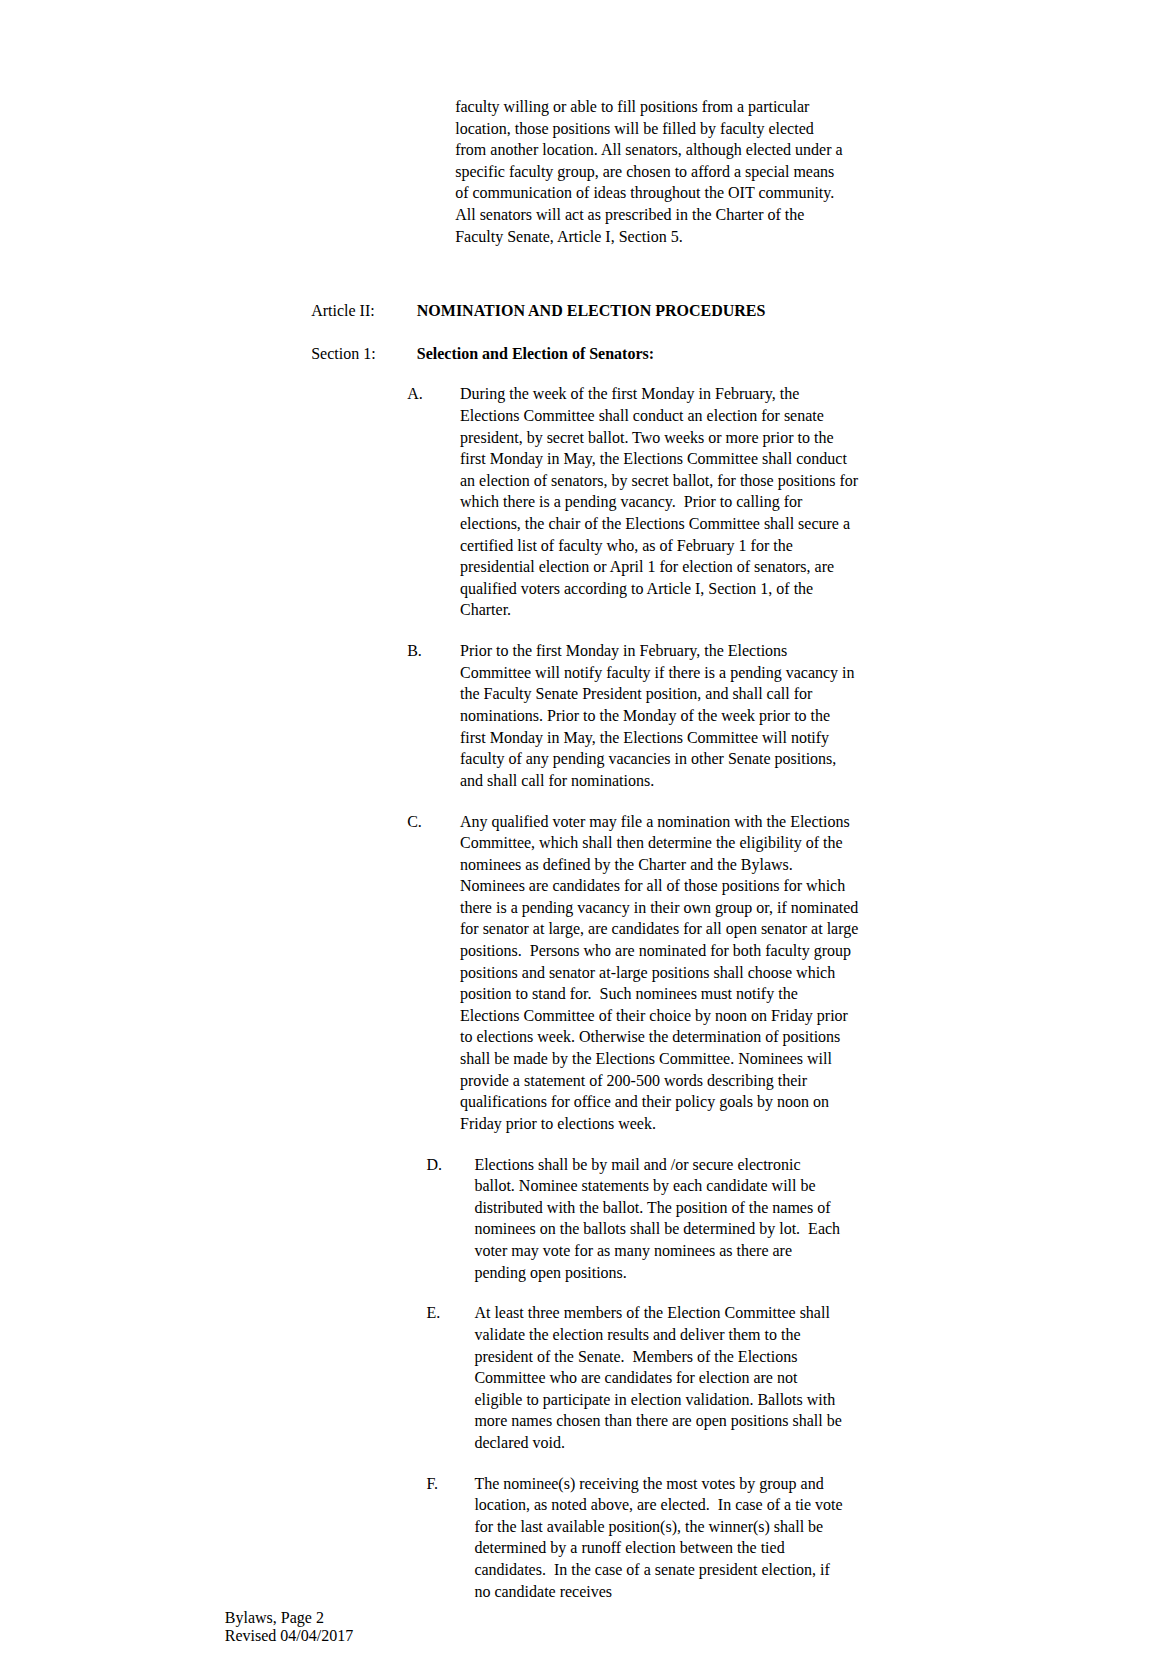faculty willing or able to fill positions from a particular location, those positions will be filled by faculty elected from another location. All senators, although elected under a specific faculty group, are chosen to afford a special means of communication of ideas throughout the OIT community. All senators will act as prescribed in the Charter of the Faculty Senate, Article I, Section 5.
Article II:
NOMINATION AND ELECTION PROCEDURES
Section 1:
Selection and Election of Senators:
A.
During the week of the first Monday in February, the Elections Committee shall conduct an election for senate president, by secret ballot. Two weeks or more prior to the first Monday in May, the Elections Committee shall conduct an election of senators, by secret ballot, for those positions for which there is a pending vacancy. Prior to calling for elections, the chair of the Elections Committee shall secure a certified list of faculty who, as of February 1 for the presidential election or April 1 for election of senators, are qualified voters according to Article I, Section 1, of the Charter.
B.
Prior to the first Monday in February, the Elections Committee will notify faculty if there is a pending vacancy in the Faculty Senate President position, and shall call for nominations. Prior to the Monday of the week prior to the first Monday in May, the Elections Committee will notify faculty of any pending vacancies in other Senate positions, and shall call for nominations.
C.
Any qualified voter may file a nomination with the Elections Committee, which shall then determine the eligibility of the nominees as defined by the Charter and the Bylaws. Nominees are candidates for all of those positions for which there is a pending vacancy in their own group or, if nominated for senator at large, are candidates for all open senator at large positions. Persons who are nominated for both faculty group positions and senator at-large positions shall choose which position to stand for. Such nominees must notify the Elections Committee of their choice by noon on Friday prior to elections week. Otherwise the determination of positions shall be made by the Elections Committee. Nominees will provide a statement of 200-500 words describing their qualifications for office and their policy goals by noon on Friday prior to elections week.
D.
Elections shall be by mail and /or secure electronic ballot. Nominee statements by each candidate will be distributed with the ballot. The position of the names of nominees on the ballots shall be determined by lot. Each voter may vote for as many nominees as there are pending open positions.
E.
At least three members of the Election Committee shall validate the election results and deliver them to the president of the Senate. Members of the Elections Committee who are candidates for election are not eligible to participate in election validation. Ballots with more names chosen than there are open positions shall be declared void.
F.
The nominee(s) receiving the most votes by group and location, as noted above, are elected. In case of a tie vote for the last available position(s), the winner(s) shall be determined by a runoff election between the tied candidates. In the case of a senate president election, if no candidate receives
Bylaws, Page 2
Revised 04/04/2017